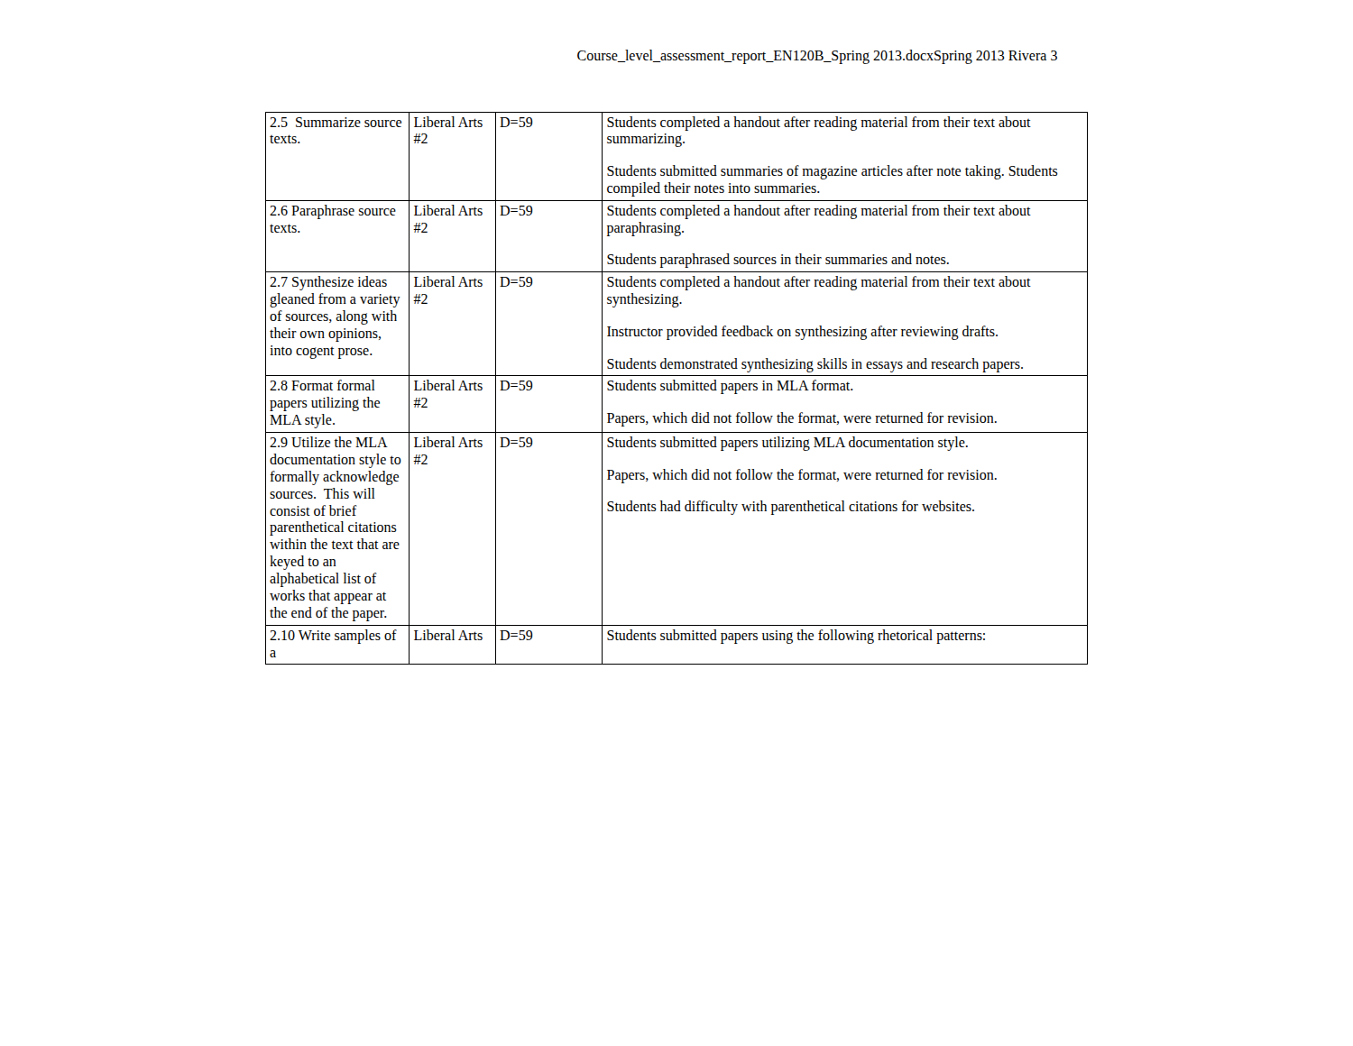Course_level_assessment_report_EN120B_Spring 2013.docxSpring 2013 Rivera 3
| 2.5 Summarize source texts. | Liberal Arts #2 | D=59 | Students completed a handout after reading material from their text about summarizing. Students submitted summaries of magazine articles after note taking. Students compiled their notes into summaries. |
| 2.6 Paraphrase source texts. | Liberal Arts #2 | D=59 | Students completed a handout after reading material from their text about paraphrasing. Students paraphrased sources in their summaries and notes. |
| 2.7 Synthesize ideas gleaned from a variety of sources, along with their own opinions, into cogent prose. | Liberal Arts #2 | D=59 | Students completed a handout after reading material from their text about synthesizing. Instructor provided feedback on synthesizing after reviewing drafts. Students demonstrated synthesizing skills in essays and research papers. |
| 2.8 Format formal papers utilizing the MLA style. | Liberal Arts #2 | D=59 | Students submitted papers in MLA format. Papers, which did not follow the format, were returned for revision. |
| 2.9 Utilize the MLA documentation style to formally acknowledge sources. This will consist of brief parenthetical citations within the text that are keyed to an alphabetical list of works that appear at the end of the paper. | Liberal Arts #2 | D=59 | Students submitted papers utilizing MLA documentation style. Papers, which did not follow the format, were returned for revision. Students had difficulty with parenthetical citations for websites. |
| 2.10 Write samples of a | Liberal Arts | D=59 | Students submitted papers using the following rhetorical patterns: |